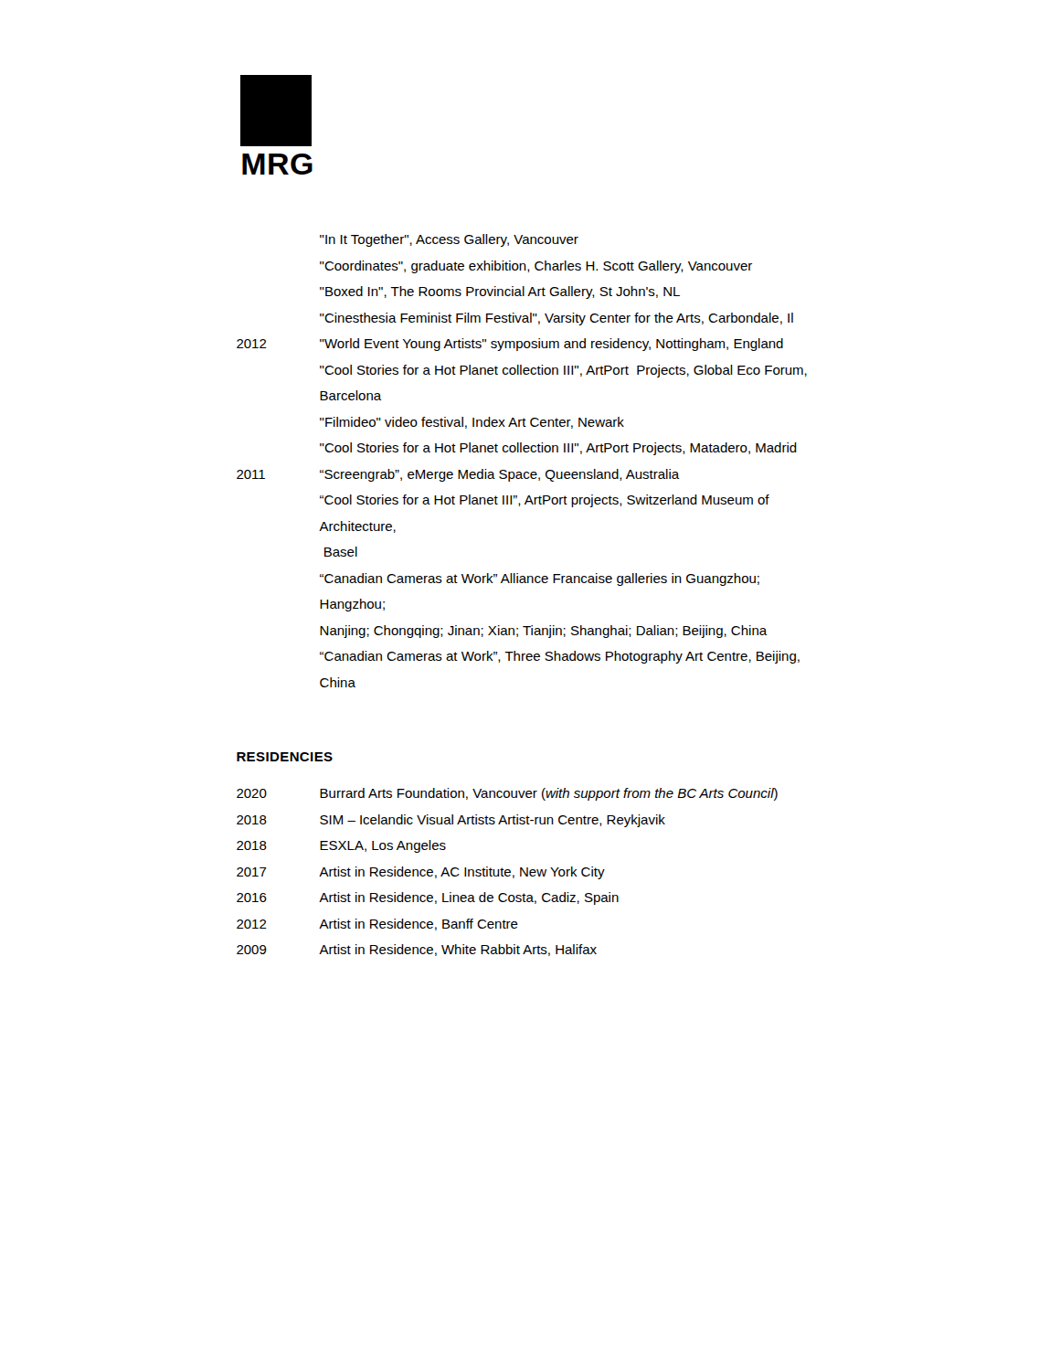MRG
| | "In It Together", Access Gallery, Vancouver |
| | "Coordinates", graduate exhibition, Charles H. Scott Gallery, Vancouver |
| | "Boxed In", The Rooms Provincial Art Gallery, St John's, NL |
| | "Cinesthesia Feminist Film Festival", Varsity Center for the Arts, Carbondale, Il |
| 2012 | "World Event Young Artists" symposium and residency, Nottingham, England |
| | "Cool Stories for a Hot Planet collection III", ArtPort Projects, Global Eco Forum, Barcelona |
| | "Filmideo" video festival, Index Art Center, Newark |
| | "Cool Stories for a Hot Planet collection III", ArtPort Projects, Matadero, Madrid |
| 2011 | “Screengrab”, eMerge Media Space, Queensland, Australia |
| | “Cool Stories for a Hot Planet III”, ArtPort projects, Switzerland Museum of Architecture, Basel |
| | “Canadian Cameras at Work” Alliance Francaise galleries in Guangzhou; Hangzhou; Nanjing; Chongqing; Jinan; Xian; Tianjin; Shanghai; Dalian; Beijing, China |
| | “Canadian Cameras at Work”, Three Shadows Photography Art Centre, Beijing, China |
RESIDENCIES
| 2020 | Burrard Arts Foundation, Vancouver ( with support from the BC Arts Council ) |
| 2018 | SIM – Icelandic Visual Artists Artist-run Centre, Reykjavik |
| 2018 | ESXLA, Los Angeles |
| 2017 | Artist in Residence, AC Institute, New York City |
| 2016 | Artist in Residence, Linea de Costa, Cadiz, Spain |
| 2012 | Artist in Residence, Banff Centre |
| 2009 | Artist in Residence, White Rabbit Arts, Halifax |